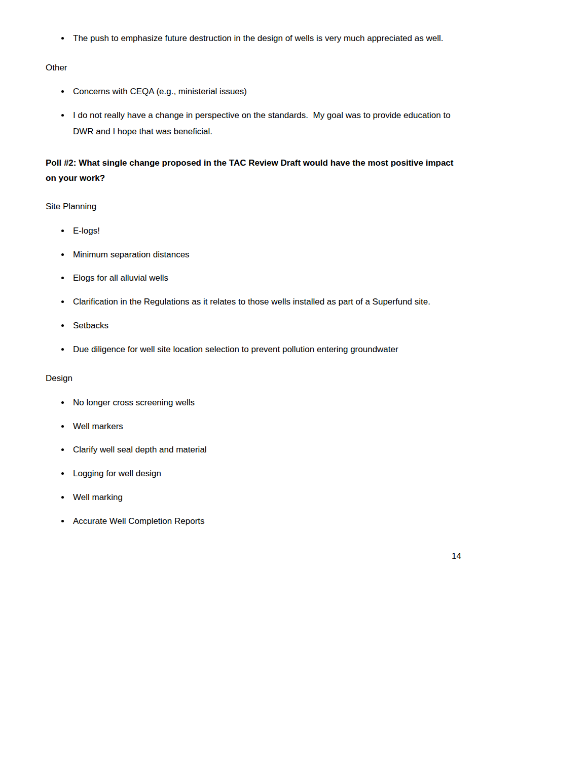The push to emphasize future destruction in the design of wells is very much appreciated as well.
Other
Concerns with CEQA (e.g., ministerial issues)
I do not really have a change in perspective on the standards. My goal was to provide education to DWR and I hope that was beneficial.
Poll #2: What single change proposed in the TAC Review Draft would have the most positive impact on your work?
Site Planning
E-logs!
Minimum separation distances
Elogs for all alluvial wells
Clarification in the Regulations as it relates to those wells installed as part of a Superfund site.
Setbacks
Due diligence for well site location selection to prevent pollution entering groundwater
Design
No longer cross screening wells
Well markers
Clarify well seal depth and material
Logging for well design
Well marking
Accurate Well Completion Reports
14